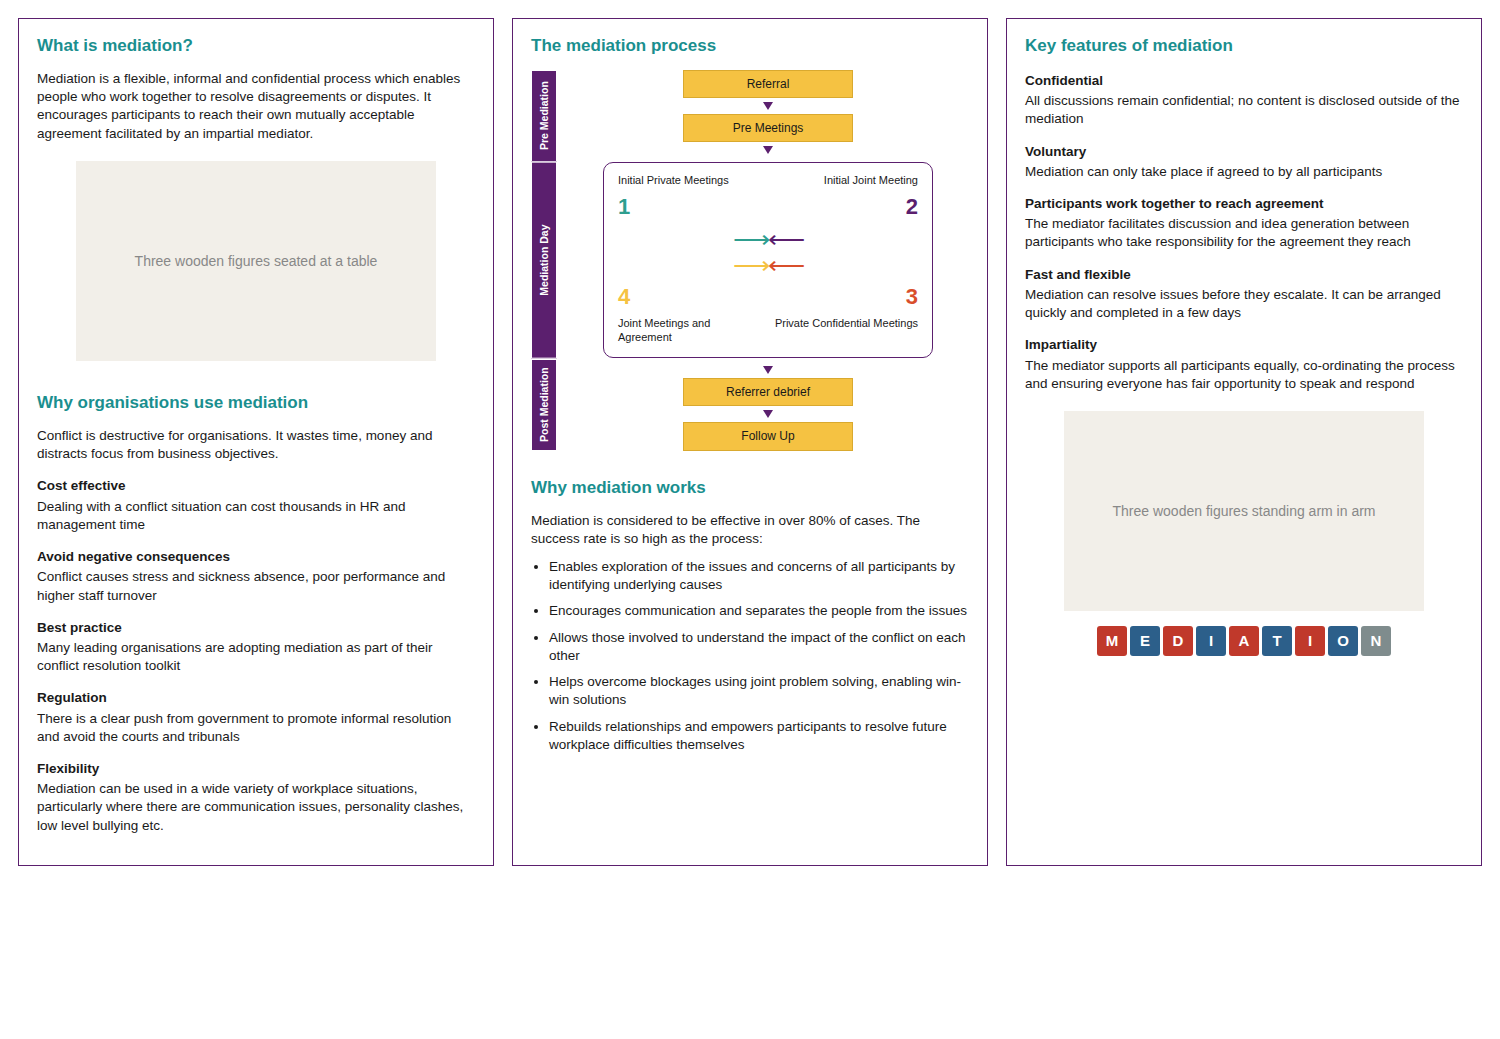What is mediation?
Mediation is a flexible, informal and confidential process which enables people who work together to resolve disagreements or disputes. It encourages participants to reach their own mutually acceptable agreement facilitated by an impartial mediator.
Why organisations use mediation
Conflict is destructive for organisations. It wastes time, money and distracts focus from business objectives.
Cost effective
Dealing with a conflict situation can cost thousands in HR and management time
Avoid negative consequences
Conflict causes stress and sickness absence, poor performance and higher staff turnover
Best practice
Many leading organisations are adopting mediation as part of their conflict resolution toolkit
Regulation
There is a clear push from government to promote informal resolution and avoid the courts and tribunals
Flexibility
Mediation can be used in a wide variety of workplace situations, particularly where there are communication issues, personality clashes, low level bullying etc.
The mediation process
Pre Mediation
Mediation Day
Post Mediation
Referral
Pre Meetings
| Initial Private Meetings | Initial Joint Meeting |
| 1 | 2 |
| ⟶ ⟵ ⟶ ⟵ |
| 4 | 3 |
| Joint Meetings and Agreement | Private Confidential Meetings |
Referrer debrief
Follow Up
Why mediation works
Mediation is considered to be effective in over 80% of cases. The success rate is so high as the process:
Enables exploration of the issues and concerns of all participants by identifying underlying causes
Encourages communication and separates the people from the issues
Allows those involved to understand the impact of the conflict on each other
Helps overcome blockages using joint problem solving, enabling win-win solutions
Rebuilds relationships and empowers participants to resolve future workplace difficulties themselves
Key features of mediation
Confidential
All discussions remain confidential; no content is disclosed outside of the mediation
Voluntary
Mediation can only take place if agreed to by all participants
Participants work together to reach agreement
The mediator facilitates discussion and idea generation between participants who take responsibility for the agreement they reach
Fast and flexible
Mediation can resolve issues before they escalate. It can be arranged quickly and completed in a few days
Impartiality
The mediator supports all participants equally, co-ordinating the process and ensuring everyone has fair opportunity to speak and respond
M E D I A T I O N